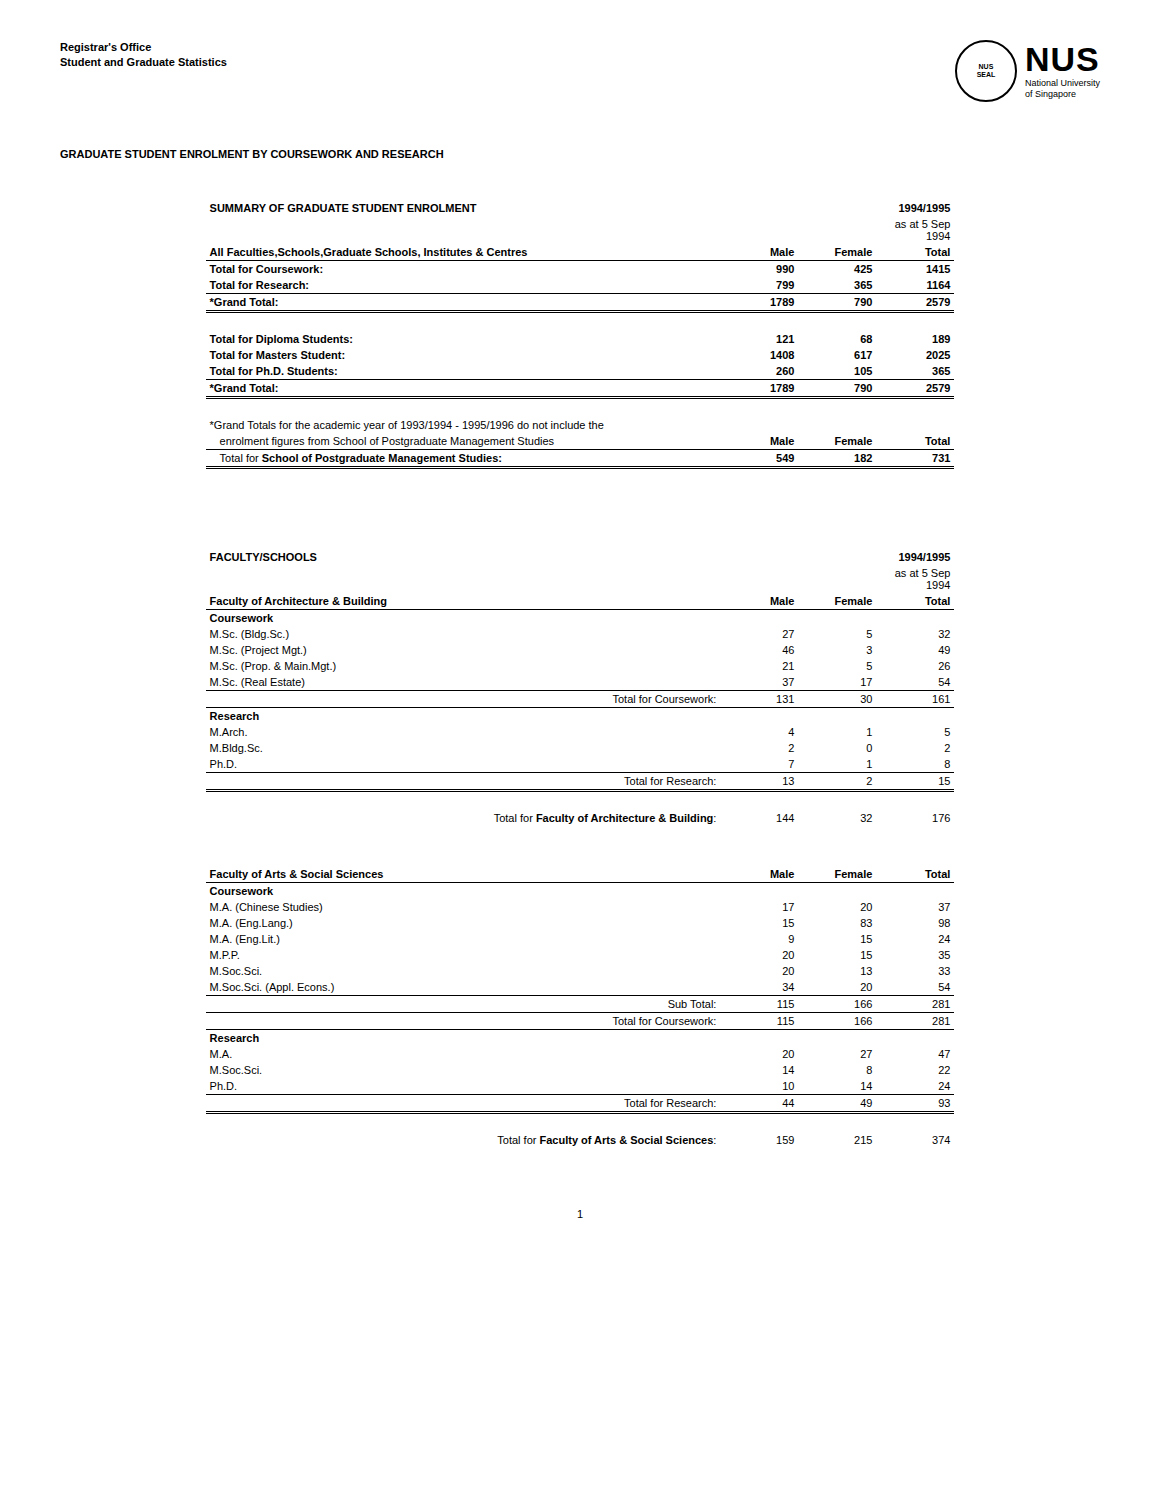Registrar's Office
Student and Graduate Statistics
NUS
SEAL
NUS
National University
of Singapore
GRADUATE STUDENT ENROLMENT BY COURSEWORK AND RESEARCH
| SUMMARY OF GRADUATE STUDENT ENROLMENT | | | 1994/1995 |
| | | | as at 5 Sep 1994 |
| All Faculties,Schools,Graduate Schools, Institutes & Centres | Male | Female | Total |
| Total for Coursework: | 990 | 425 | 1415 |
| Total for Research: | 799 | 365 | 1164 |
| *Grand Total: | 1789 | 790 | 2579 |
| Total for Diploma Students: | 121 | 68 | 189 |
| Total for Masters Student: | 1408 | 617 | 2025 |
| Total for Ph.D. Students: | 260 | 105 | 365 |
| *Grand Total: | 1789 | 790 | 2579 |
| *Grand Totals for the academic year of 1993/1994 - 1995/1996 do not include the |
| enrolment figures from School of Postgraduate Management Studies | Male | Female | Total |
| Total for School of Postgraduate Management Studies: | 549 | 182 | 731 |
| FACULTY/SCHOOLS | | | 1994/1995 |
| | | | as at 5 Sep 1994 |
| Faculty of Architecture & Building | Male | Female | Total |
| Coursework | | | |
| M.Sc. (Bldg.Sc.) | 27 | 5 | 32 |
| M.Sc. (Project Mgt.) | 46 | 3 | 49 |
| M.Sc. (Prop. & Main.Mgt.) | 21 | 5 | 26 |
| M.Sc. (Real Estate) | 37 | 17 | 54 |
| Total for Coursework: | 131 | 30 | 161 |
| Research | | | |
| M.Arch. | 4 | 1 | 5 |
| M.Bldg.Sc. | 2 | 0 | 2 |
| Ph.D. | 7 | 1 | 8 |
| Total for Research: | 13 | 2 | 15 |
| Total for Faculty of Architecture & Building : | 144 | 32 | 176 |
| Faculty of Arts & Social Sciences | Male | Female | Total |
| Coursework | | | |
| M.A. (Chinese Studies) | 17 | 20 | 37 |
| M.A. (Eng.Lang.) | 15 | 83 | 98 |
| M.A. (Eng.Lit.) | 9 | 15 | 24 |
| M.P.P. | 20 | 15 | 35 |
| M.Soc.Sci. | 20 | 13 | 33 |
| M.Soc.Sci. (Appl. Econs.) | 34 | 20 | 54 |
| Sub Total: | 115 | 166 | 281 |
| Total for Coursework: | 115 | 166 | 281 |
| Research | | | |
| M.A. | 20 | 27 | 47 |
| M.Soc.Sci. | 14 | 8 | 22 |
| Ph.D. | 10 | 14 | 24 |
| Total for Research: | 44 | 49 | 93 |
| Total for Faculty of Arts & Social Sciences : | 159 | 215 | 374 |
1